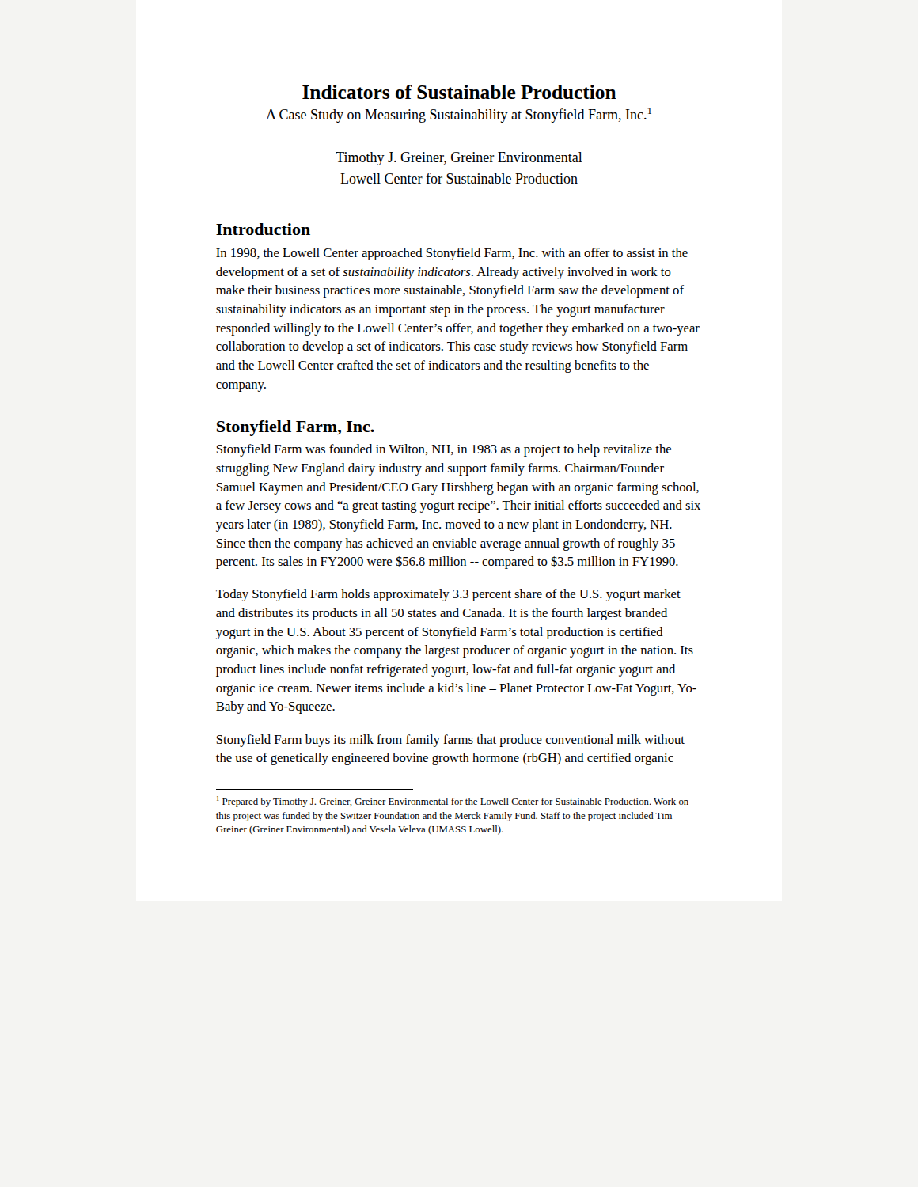Indicators of Sustainable Production
A Case Study on Measuring Sustainability at Stonyfield Farm, Inc.1
Timothy J. Greiner, Greiner Environmental
Lowell Center for Sustainable Production
Introduction
In 1998, the Lowell Center approached Stonyfield Farm, Inc. with an offer to assist in the development of a set of sustainability indicators. Already actively involved in work to make their business practices more sustainable, Stonyfield Farm saw the development of sustainability indicators as an important step in the process. The yogurt manufacturer responded willingly to the Lowell Center’s offer, and together they embarked on a two-year collaboration to develop a set of indicators. This case study reviews how Stonyfield Farm and the Lowell Center crafted the set of indicators and the resulting benefits to the company.
Stonyfield Farm, Inc.
Stonyfield Farm was founded in Wilton, NH, in 1983 as a project to help revitalize the struggling New England dairy industry and support family farms. Chairman/Founder Samuel Kaymen and President/CEO Gary Hirshberg began with an organic farming school, a few Jersey cows and “a great tasting yogurt recipe”. Their initial efforts succeeded and six years later (in 1989), Stonyfield Farm, Inc. moved to a new plant in Londonderry, NH. Since then the company has achieved an enviable average annual growth of roughly 35 percent. Its sales in FY2000 were $56.8 million -- compared to $3.5 million in FY1990.
Today Stonyfield Farm holds approximately 3.3 percent share of the U.S. yogurt market and distributes its products in all 50 states and Canada. It is the fourth largest branded yogurt in the U.S. About 35 percent of Stonyfield Farm’s total production is certified organic, which makes the company the largest producer of organic yogurt in the nation. Its product lines include nonfat refrigerated yogurt, low-fat and full-fat organic yogurt and organic ice cream. Newer items include a kid’s line – Planet Protector Low-Fat Yogurt, Yo-Baby and Yo-Squeeze.
Stonyfield Farm buys its milk from family farms that produce conventional milk without the use of genetically engineered bovine growth hormone (rbGH) and certified organic
1 Prepared by Timothy J. Greiner, Greiner Environmental for the Lowell Center for Sustainable Production. Work on this project was funded by the Switzer Foundation and the Merck Family Fund. Staff to the project included Tim Greiner (Greiner Environmental) and Vesela Veleva (UMASS Lowell).